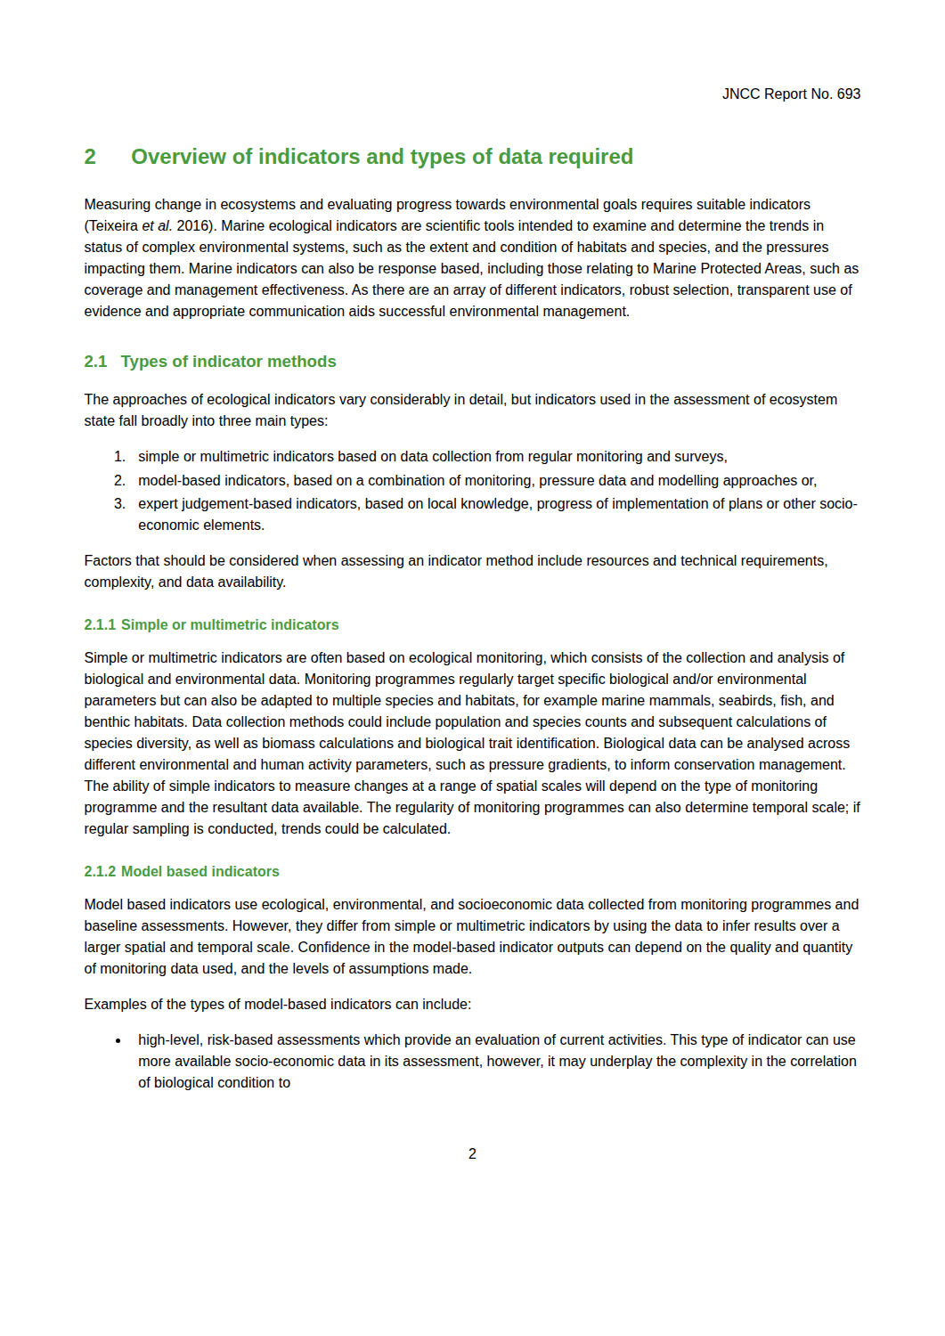JNCC Report No. 693
2 Overview of indicators and types of data required
Measuring change in ecosystems and evaluating progress towards environmental goals requires suitable indicators (Teixeira et al. 2016). Marine ecological indicators are scientific tools intended to examine and determine the trends in status of complex environmental systems, such as the extent and condition of habitats and species, and the pressures impacting them. Marine indicators can also be response based, including those relating to Marine Protected Areas, such as coverage and management effectiveness. As there are an array of different indicators, robust selection, transparent use of evidence and appropriate communication aids successful environmental management.
2.1 Types of indicator methods
The approaches of ecological indicators vary considerably in detail, but indicators used in the assessment of ecosystem state fall broadly into three main types:
simple or multimetric indicators based on data collection from regular monitoring and surveys,
model-based indicators, based on a combination of monitoring, pressure data and modelling approaches or,
expert judgement-based indicators, based on local knowledge, progress of implementation of plans or other socio-economic elements.
Factors that should be considered when assessing an indicator method include resources and technical requirements, complexity, and data availability.
2.1.1 Simple or multimetric indicators
Simple or multimetric indicators are often based on ecological monitoring, which consists of the collection and analysis of biological and environmental data. Monitoring programmes regularly target specific biological and/or environmental parameters but can also be adapted to multiple species and habitats, for example marine mammals, seabirds, fish, and benthic habitats. Data collection methods could include population and species counts and subsequent calculations of species diversity, as well as biomass calculations and biological trait identification. Biological data can be analysed across different environmental and human activity parameters, such as pressure gradients, to inform conservation management. The ability of simple indicators to measure changes at a range of spatial scales will depend on the type of monitoring programme and the resultant data available. The regularity of monitoring programmes can also determine temporal scale; if regular sampling is conducted, trends could be calculated.
2.1.2 Model based indicators
Model based indicators use ecological, environmental, and socioeconomic data collected from monitoring programmes and baseline assessments. However, they differ from simple or multimetric indicators by using the data to infer results over a larger spatial and temporal scale. Confidence in the model-based indicator outputs can depend on the quality and quantity of monitoring data used, and the levels of assumptions made.
Examples of the types of model-based indicators can include:
high-level, risk-based assessments which provide an evaluation of current activities. This type of indicator can use more available socio-economic data in its assessment, however, it may underplay the complexity in the correlation of biological condition to
2